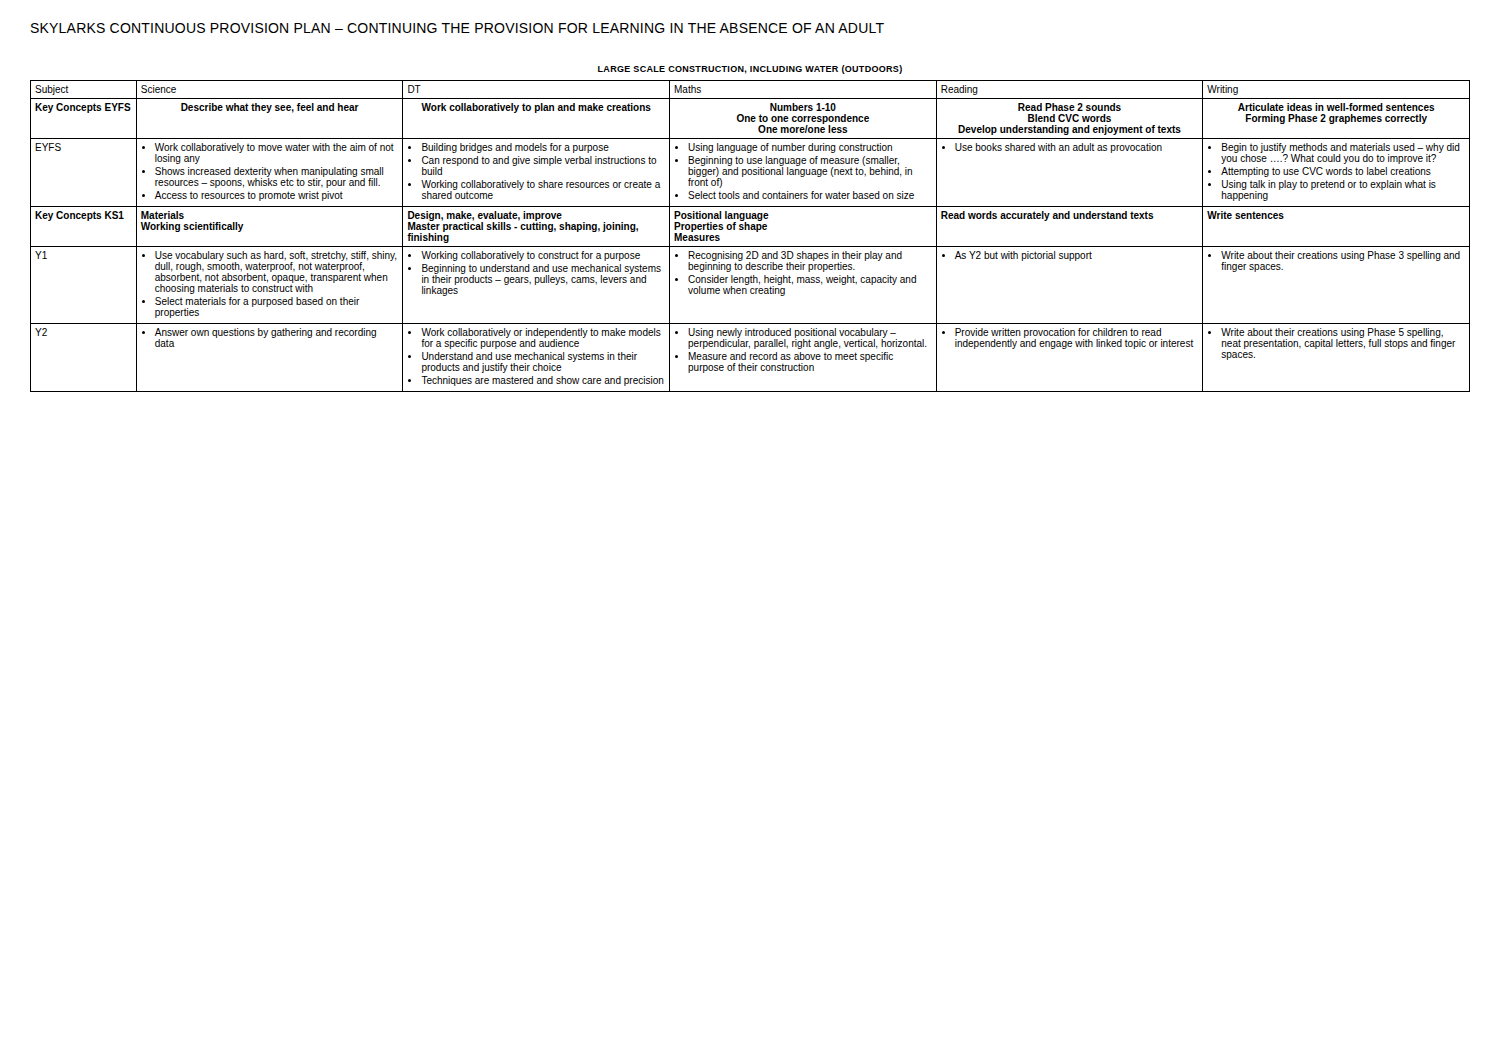SKYLARKS CONTINUOUS PROVISION PLAN – CONTINUING THE PROVISION FOR LEARNING IN THE ABSENCE OF AN ADULT
LARGE SCALE CONSTRUCTION, INCLUDING WATER (OUTDOORS)
| Subject | Science | DT | Maths | Reading | Writing |
| Key Concepts EYFS | Describe what they see, feel and hear | Work collaboratively to plan and make creations | Numbers 1-10 One to one correspondence One more/one less | Read Phase 2 sounds Blend CVC words Develop understanding and enjoyment of texts | Articulate ideas in well-formed sentences Forming Phase 2 graphemes correctly |
| EYFS | Work collaboratively to move water with the aim of not losing any Shows increased dexterity when manipulating small resources – spoons, whisks etc to stir, pour and fill. Access to resources to promote wrist pivot | Building bridges and models for a purpose Can respond to and give simple verbal instructions to build Working collaboratively to share resources or create a shared outcome | Using language of number during construction Beginning to use language of measure (smaller, bigger) and positional language (next to, behind, in front of) Select tools and containers for water based on size | Use books shared with an adult as provocation | Begin to justify methods and materials used – why did you chose ….? What could you do to improve it? Attempting to use CVC words to label creations Using talk in play to pretend or to explain what is happening |
| Key Concepts KS1 | Materials Working scientifically | Design, make, evaluate, improve Master practical skills - cutting, shaping, joining, finishing | Positional language Properties of shape Measures | Read words accurately and understand texts | Write sentences |
| Y1 | Use vocabulary such as hard, soft, stretchy, stiff, shiny, dull, rough, smooth, waterproof, not waterproof, absorbent, not absorbent, opaque, transparent when choosing materials to construct with Select materials for a purposed based on their properties | Working collaboratively to construct for a purpose Beginning to understand and use mechanical systems in their products – gears, pulleys, cams, levers and linkages | Recognising 2D and 3D shapes in their play and beginning to describe their properties. Consider length, height, mass, weight, capacity and volume when creating | As Y2 but with pictorial support | Write about their creations using Phase 3 spelling and finger spaces. |
| Y2 | Answer own questions by gathering and recording data | Work collaboratively or independently to make models for a specific purpose and audience Understand and use mechanical systems in their products and justify their choice Techniques are mastered and show care and precision | Using newly introduced positional vocabulary – perpendicular, parallel, right angle, vertical, horizontal. Measure and record as above to meet specific purpose of their construction | Provide written provocation for children to read independently and engage with linked topic or interest | Write about their creations using Phase 5 spelling, neat presentation, capital letters, full stops and finger spaces. |